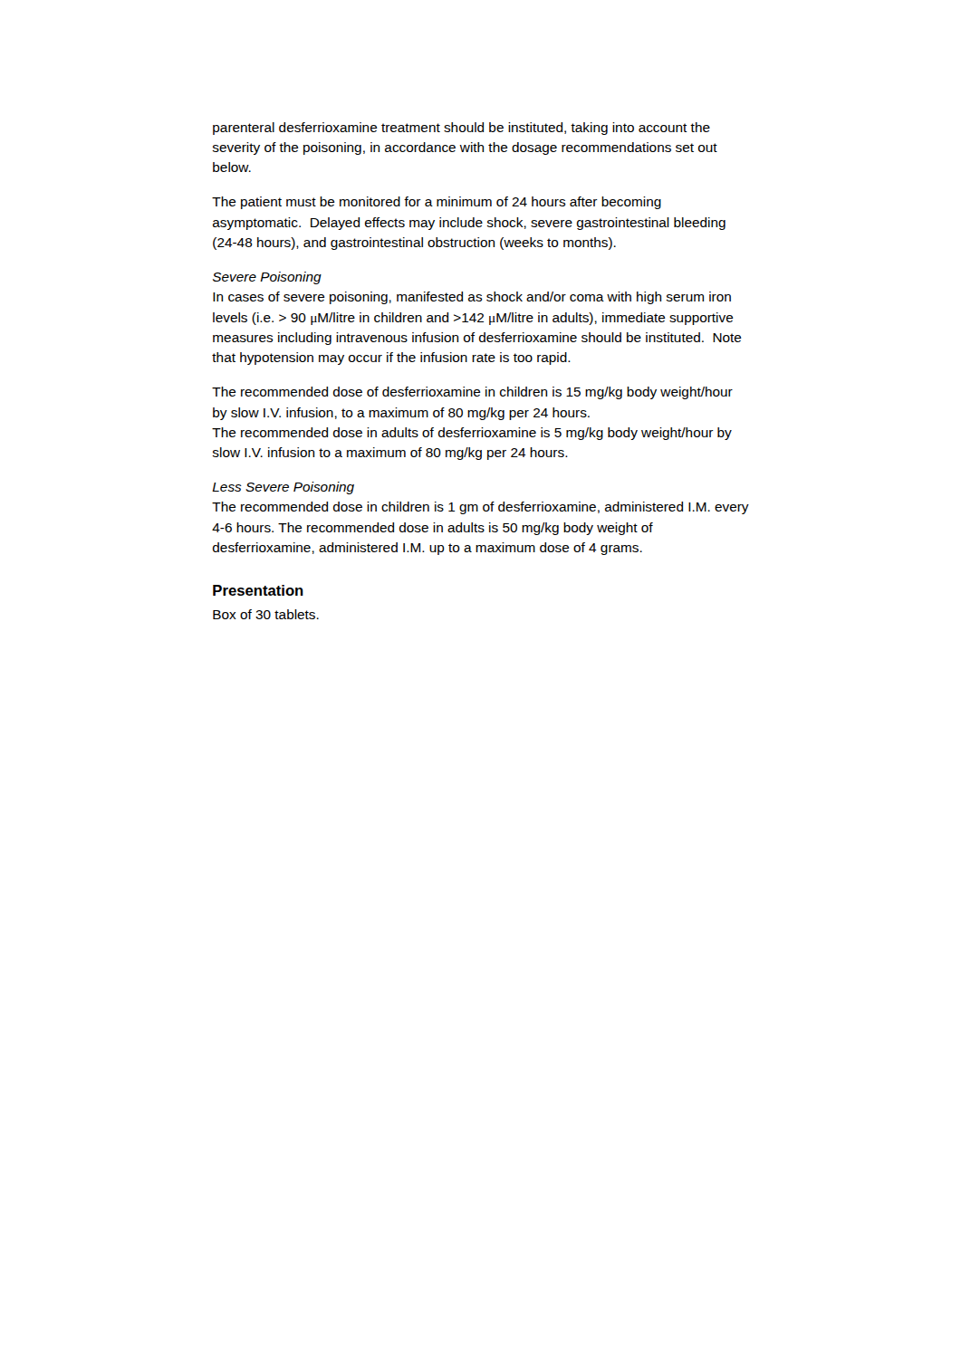parenteral desferrioxamine treatment should be instituted, taking into account the severity of the poisoning, in accordance with the dosage recommendations set out below.
The patient must be monitored for a minimum of 24 hours after becoming asymptomatic. Delayed effects may include shock, severe gastrointestinal bleeding (24-48 hours), and gastrointestinal obstruction (weeks to months).
Severe Poisoning
In cases of severe poisoning, manifested as shock and/or coma with high serum iron levels (i.e. > 90 μ M/litre in children and >142 μ M/litre in adults), immediate supportive measures including intravenous infusion of desferrioxamine should be instituted. Note that hypotension may occur if the infusion rate is too rapid.
The recommended dose of desferrioxamine in children is 15 mg/kg body weight/hour by slow I.V. infusion, to a maximum of 80 mg/kg per 24 hours.
The recommended dose in adults of desferrioxamine is 5 mg/kg body weight/hour by slow I.V. infusion to a maximum of 80 mg/kg per 24 hours.
Less Severe Poisoning
The recommended dose in children is 1 gm of desferrioxamine, administered I.M. every 4-6 hours. The recommended dose in adults is 50 mg/kg body weight of desferrioxamine, administered I.M. up to a maximum dose of 4 grams.
Presentation
Box of 30 tablets.